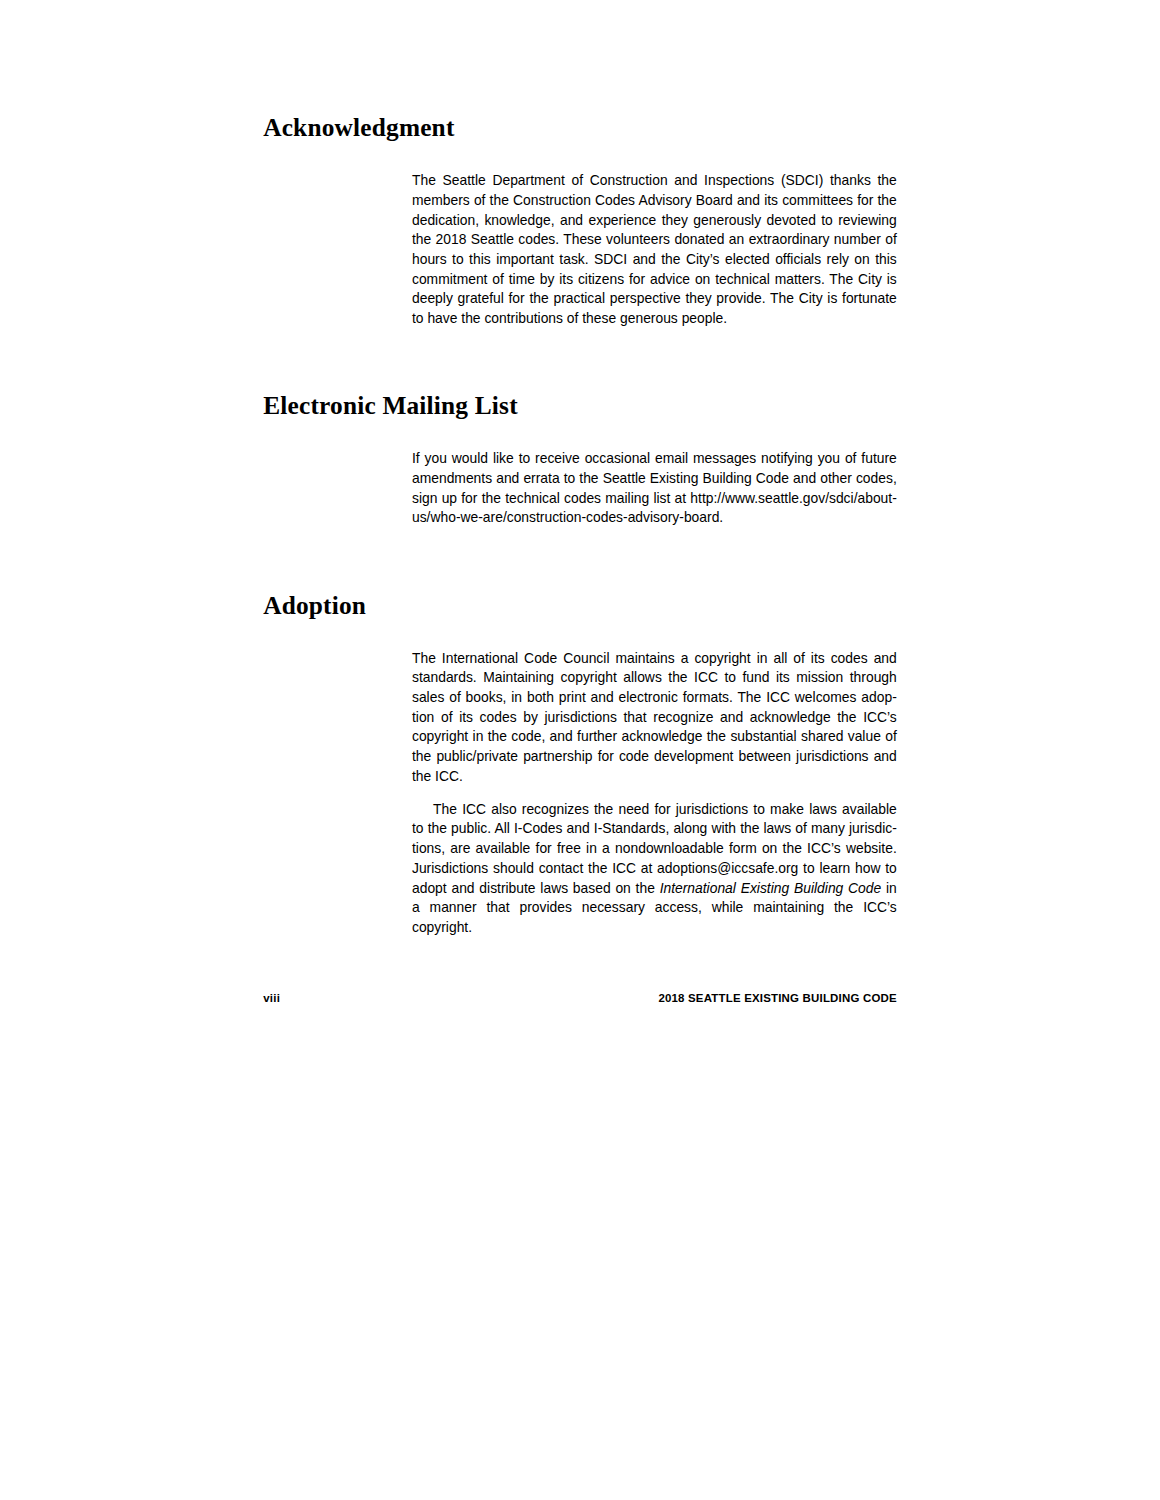Acknowledgment
The Seattle Department of Construction and Inspections (SDCI) thanks the members of the Construction Codes Advisory Board and its committees for the dedication, knowledge, and experience they generously devoted to reviewing the 2018 Seattle codes. These volunteers donated an extraordinary number of hours to this important task. SDCI and the City’s elected officials rely on this commitment of time by its citizens for advice on technical matters. The City is deeply grateful for the practical perspective they provide. The City is fortunate to have the contributions of these generous people.
Electronic Mailing List
If you would like to receive occasional email messages notifying you of future amendments and errata to the Seattle Existing Building Code and other codes, sign up for the technical codes mailing list at http://www.seattle.gov/sdci/about-us/who-we-are/construction-codes-advisory-board.
Adoption
The International Code Council maintains a copyright in all of its codes and standards. Maintaining copyright allows the ICC to fund its mission through sales of books, in both print and electronic formats. The ICC welcomes adoption of its codes by jurisdictions that recognize and acknowledge the ICC’s copyright in the code, and further acknowledge the substantial shared value of the public/private partnership for code development between jurisdictions and the ICC.
The ICC also recognizes the need for jurisdictions to make laws available to the public. All I-Codes and I-Standards, along with the laws of many jurisdictions, are available for free in a nondownloadable form on the ICC’s website. Jurisdictions should contact the ICC at adoptions@iccsafe.org to learn how to adopt and distribute laws based on the International Existing Building Code in a manner that provides necessary access, while maintaining the ICC’s copyright.
viii 2018 SEATTLE EXISTING BUILDING CODE